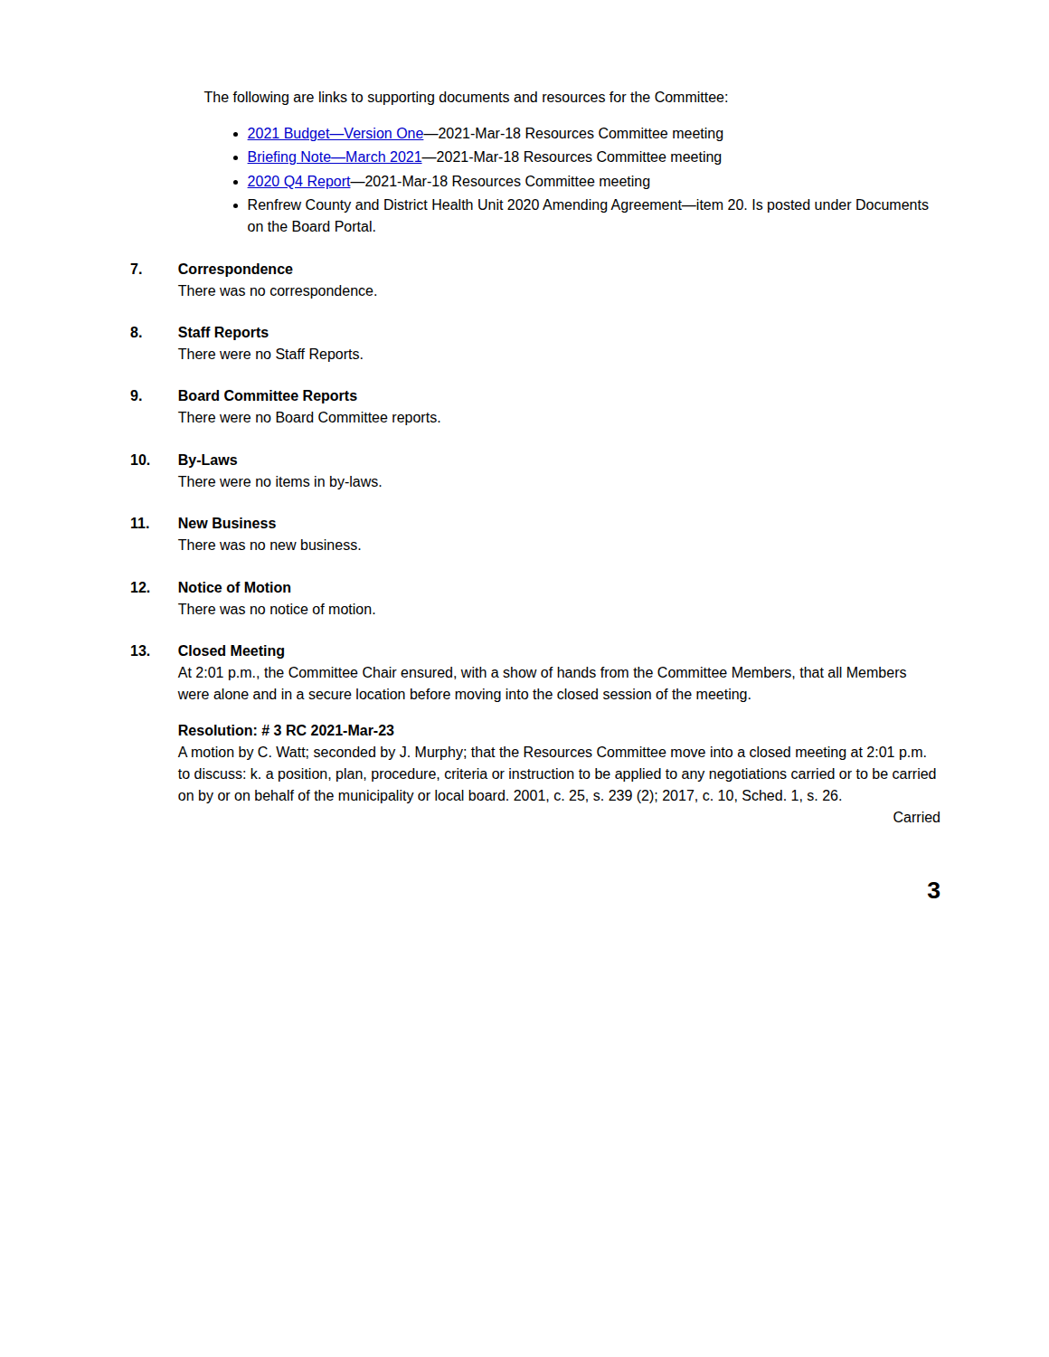The following are links to supporting documents and resources for the Committee:
2021 Budget—Version One—2021-Mar-18 Resources Committee meeting
Briefing Note—March 2021—2021-Mar-18 Resources Committee meeting
2020 Q4 Report—2021-Mar-18 Resources Committee meeting
Renfrew County and District Health Unit 2020 Amending Agreement—item 20. Is posted under Documents on the Board Portal.
7.
Correspondence
There was no correspondence.
8.
Staff Reports
There were no Staff Reports.
9.
Board Committee Reports
There were no Board Committee reports.
10.
By-Laws
There were no items in by-laws.
11.
New Business
There was no new business.
12.
Notice of Motion
There was no notice of motion.
13.
Closed Meeting
At 2:01 p.m., the Committee Chair ensured, with a show of hands from the Committee Members, that all Members were alone and in a secure location before moving into the closed session of the meeting.
Resolution: # 3 RC 2021-Mar-23
A motion by C. Watt; seconded by J. Murphy; that the Resources Committee move into a closed meeting at 2:01 p.m. to discuss: k. a position, plan, procedure, criteria or instruction to be applied to any negotiations carried or to be carried on by or on behalf of the municipality or local board. 2001, c. 25, s. 239 (2); 2017, c. 10, Sched. 1, s. 26.
Carried
3